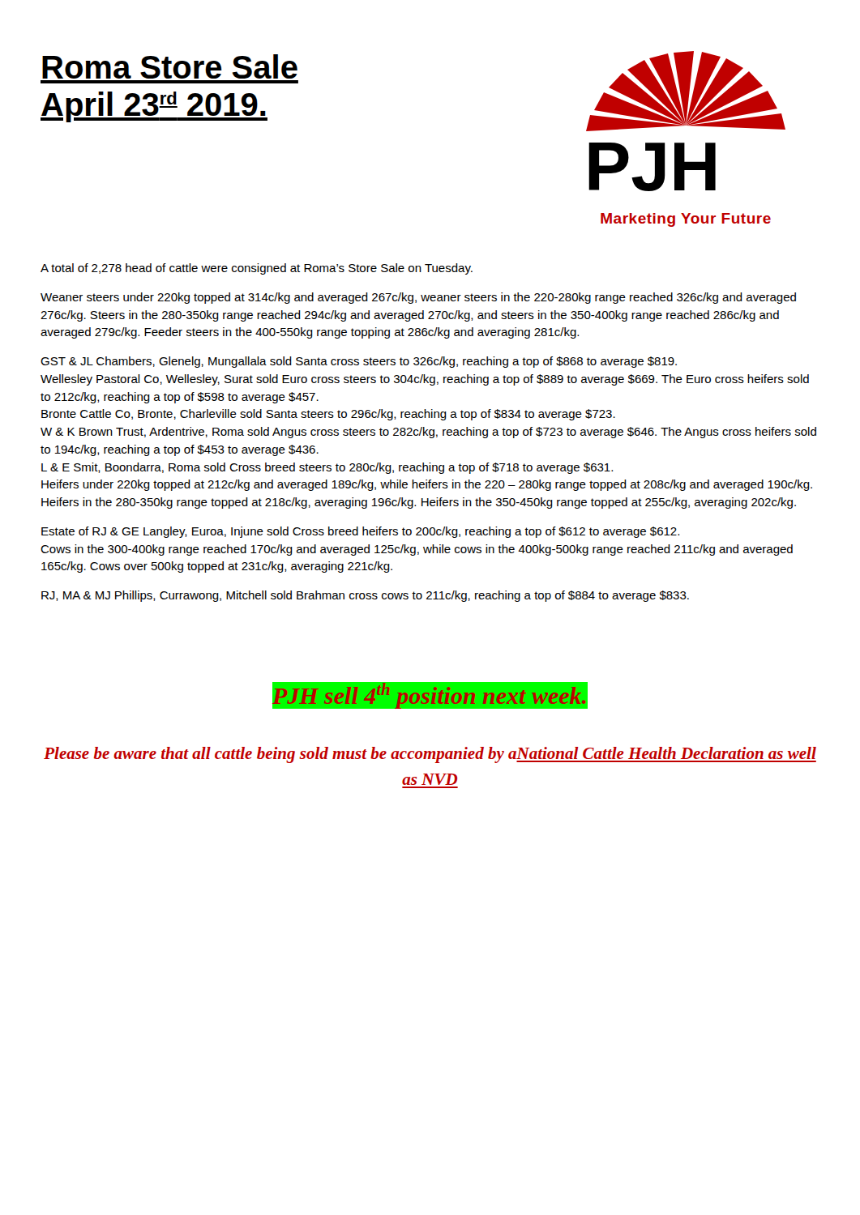Roma Store Sale
April 23rd 2019.
PJH
Marketing Your Future
A total of 2,278 head of cattle were consigned at Roma’s Store Sale on Tuesday.
Weaner steers under 220kg topped at 314c/kg and averaged 267c/kg, weaner steers in the 220-280kg range reached 326c/kg and averaged 276c/kg. Steers in the 280-350kg range reached 294c/kg and averaged 270c/kg, and steers in the 350-400kg range reached 286c/kg and averaged 279c/kg. Feeder steers in the 400-550kg range topping at 286c/kg and averaging 281c/kg.
GST & JL Chambers, Glenelg, Mungallala sold Santa cross steers to 326c/kg, reaching a top of $868 to average $819.
Wellesley Pastoral Co, Wellesley, Surat sold Euro cross steers to 304c/kg, reaching a top of $889 to average $669. The Euro cross heifers sold to 212c/kg, reaching a top of $598 to average $457.
Bronte Cattle Co, Bronte, Charleville sold Santa steers to 296c/kg, reaching a top of $834 to average $723.
W & K Brown Trust, Ardentrive, Roma sold Angus cross steers to 282c/kg, reaching a top of $723 to average $646. The Angus cross heifers sold to 194c/kg, reaching a top of $453 to average $436.
L & E Smit, Boondarra, Roma sold Cross breed steers to 280c/kg, reaching a top of $718 to average $631.
Heifers under 220kg topped at 212c/kg and averaged 189c/kg, while heifers in the 220 – 280kg range topped at 208c/kg and averaged 190c/kg. Heifers in the 280-350kg range topped at 218c/kg, averaging 196c/kg. Heifers in the 350-450kg range topped at 255c/kg, averaging 202c/kg.
Estate of RJ & GE Langley, Euroa, Injune sold Cross breed heifers to 200c/kg, reaching a top of $612 to average $612.
Cows in the 300-400kg range reached 170c/kg and averaged 125c/kg, while cows in the 400kg-500kg range reached 211c/kg and averaged 165c/kg. Cows over 500kg topped at 231c/kg, averaging 221c/kg.
RJ, MA & MJ Phillips, Currawong, Mitchell sold Brahman cross cows to 211c/kg, reaching a top of $884 to average $833.
PJH sell 4th position next week.
Please be aware that all cattle being sold must be accompanied by aNational Cattle Health Declaration as well as NVD